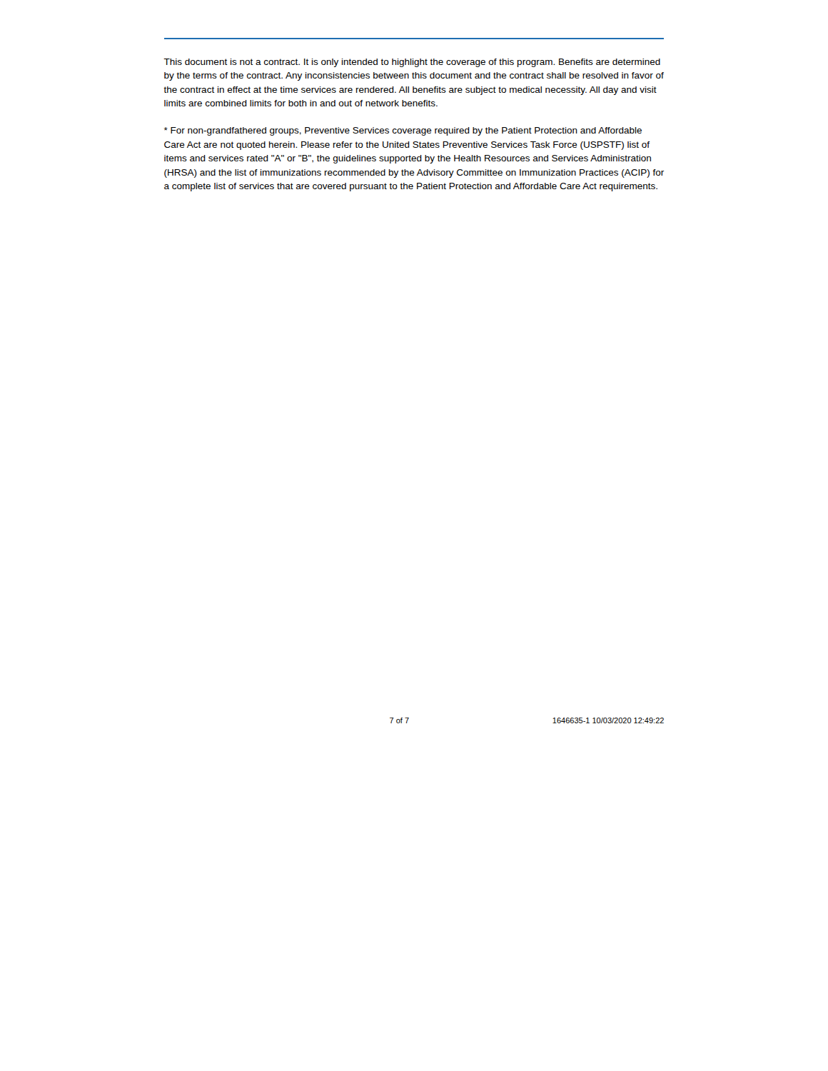This document is not a contract. It is only intended to highlight the coverage of this program. Benefits are determined by the terms of the contract. Any inconsistencies between this document and the contract shall be resolved in favor of the contract in effect at the time services are rendered. All benefits are subject to medical necessity. All day and visit limits are combined limits for both in and out of network benefits.
* For non-grandfathered groups, Preventive Services coverage required by the Patient Protection and Affordable Care Act are not quoted herein. Please refer to the United States Preventive Services Task Force (USPSTF) list of items and services rated "A" or "B", the guidelines supported by the Health Resources and Services Administration (HRSA) and the list of immunizations recommended by the Advisory Committee on Immunization Practices (ACIP) for a complete list of services that are covered pursuant to the Patient Protection and Affordable Care Act requirements.
7 of 7 1646635-1 10/03/2020 12:49:22